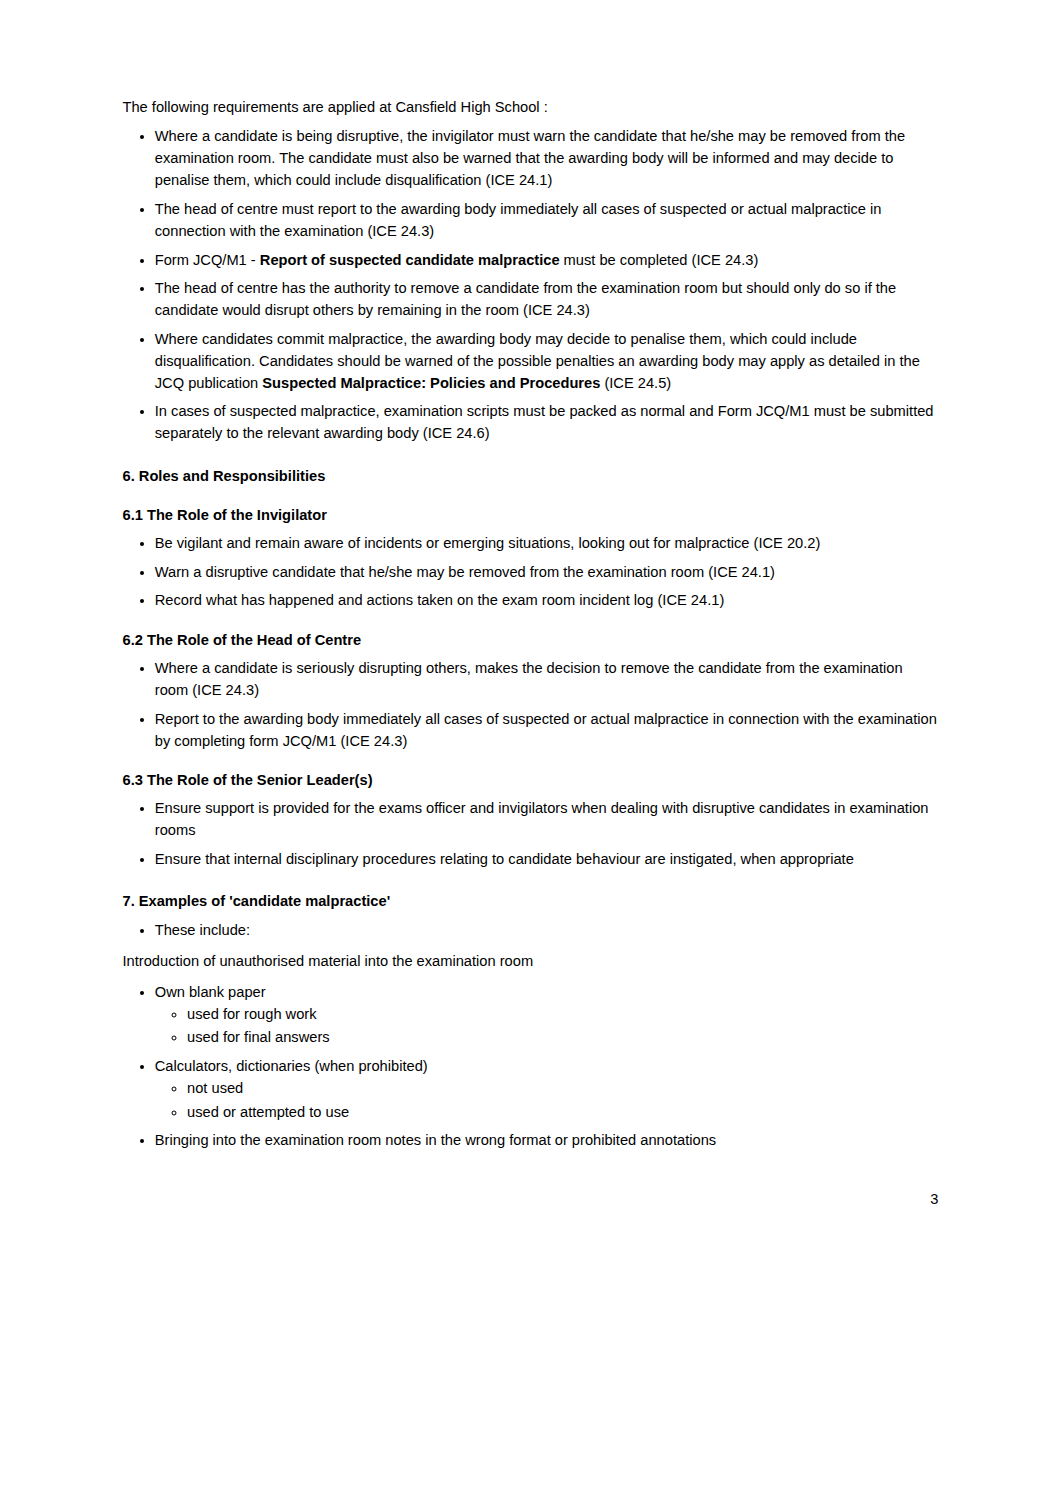The following requirements are applied at Cansfield High School :
Where a candidate is being disruptive, the invigilator must warn the candidate that he/she may be removed from the examination room. The candidate must also be warned that the awarding body will be informed and may decide to penalise them, which could include disqualification (ICE 24.1)
The head of centre must report to the awarding body immediately all cases of suspected or actual malpractice in connection with the examination (ICE 24.3)
Form JCQ/M1 - Report of suspected candidate malpractice must be completed (ICE 24.3)
The head of centre has the authority to remove a candidate from the examination room but should only do so if the candidate would disrupt others by remaining in the room (ICE 24.3)
Where candidates commit malpractice, the awarding body may decide to penalise them, which could include disqualification. Candidates should be warned of the possible penalties an awarding body may apply as detailed in the JCQ publication Suspected Malpractice: Policies and Procedures (ICE 24.5)
In cases of suspected malpractice, examination scripts must be packed as normal and Form JCQ/M1 must be submitted separately to the relevant awarding body (ICE 24.6)
6. Roles and Responsibilities
6.1 The Role of the Invigilator
Be vigilant and remain aware of incidents or emerging situations, looking out for malpractice (ICE 20.2)
Warn a disruptive candidate that he/she may be removed from the examination room (ICE 24.1)
Record what has happened and actions taken on the exam room incident log (ICE 24.1)
6.2 The Role of the Head of Centre
Where a candidate is seriously disrupting others, makes the decision to remove the candidate from the examination room (ICE 24.3)
Report to the awarding body immediately all cases of suspected or actual malpractice in connection with the examination by completing form JCQ/M1 (ICE 24.3)
6.3 The Role of the Senior Leader(s)
Ensure support is provided for the exams officer and invigilators when dealing with disruptive candidates in examination rooms
Ensure that internal disciplinary procedures relating to candidate behaviour are instigated, when appropriate
7. Examples of 'candidate malpractice'
These include:
Introduction of unauthorised material into the examination room
Own blank paper
used for rough work
used for final answers
Calculators, dictionaries (when prohibited)
not used
used or attempted to use
Bringing into the examination room notes in the wrong format or prohibited annotations
3